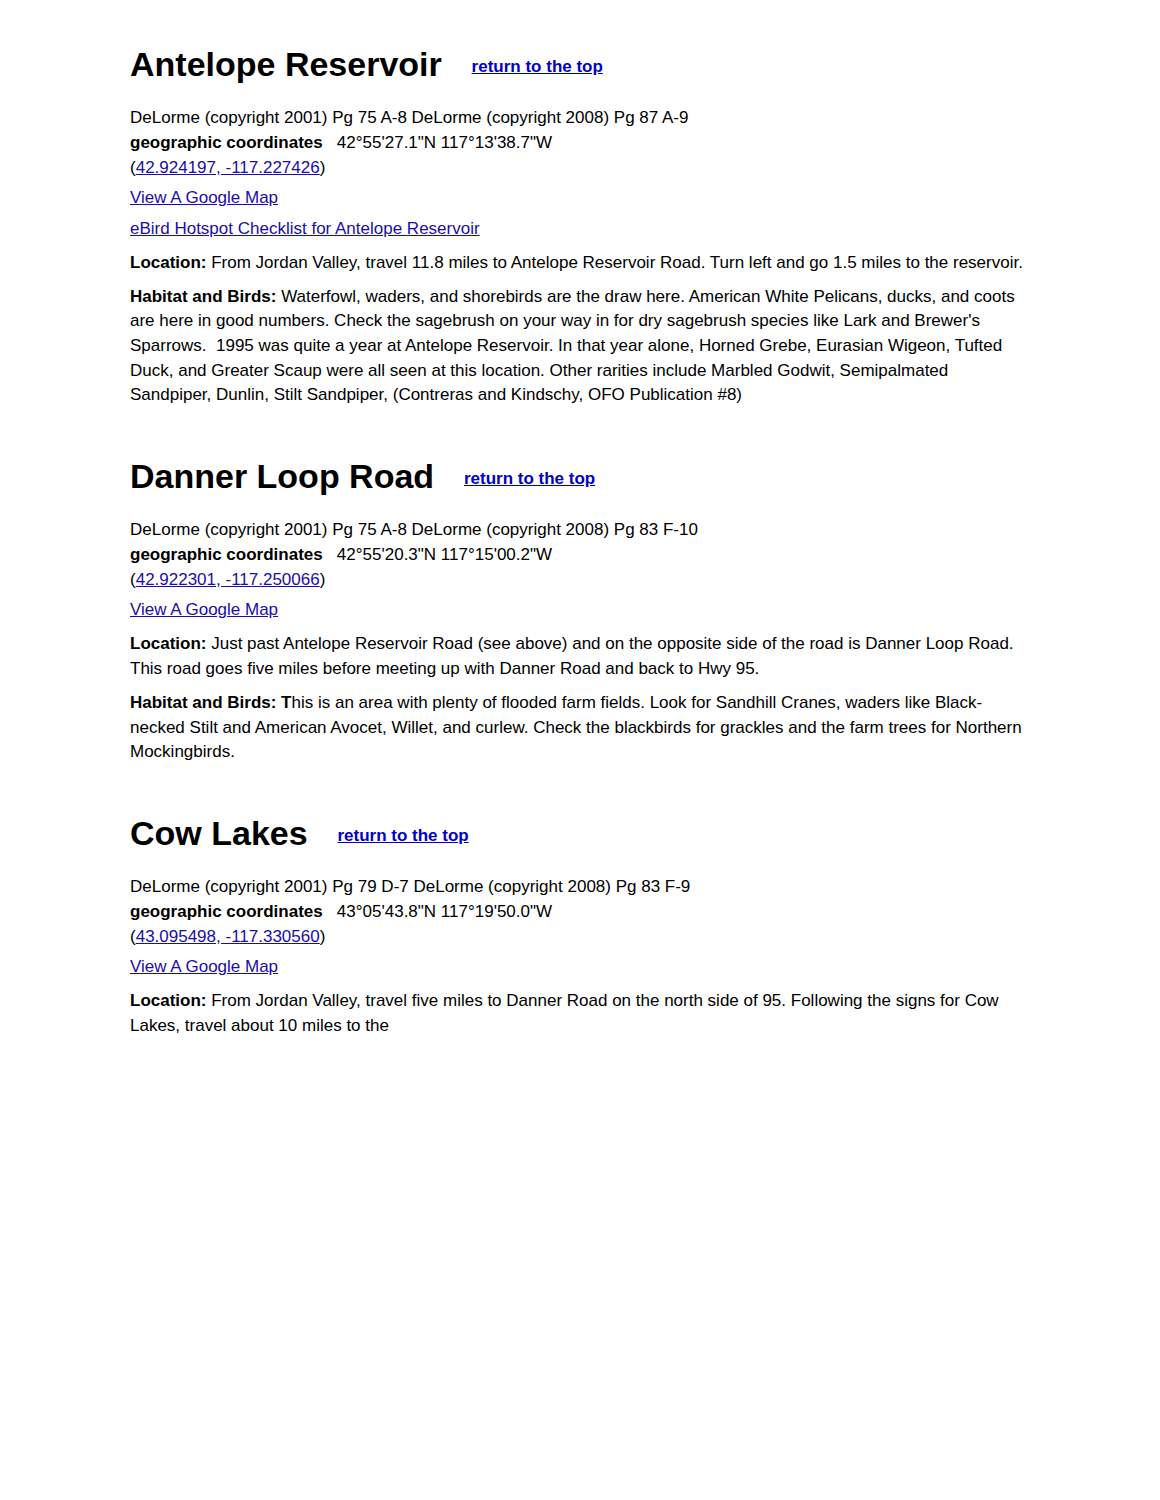Antelope Reservoir return to the top
DeLorme (copyright 2001) Pg 75 A-8 DeLorme (copyright 2008) Pg 87 A-9
geographic coordinates 42°55'27.1"N 117°13'38.7"W
(42.924197, -117.227426)
View A Google Map
eBird Hotspot Checklist for Antelope Reservoir
Location: From Jordan Valley, travel 11.8 miles to Antelope Reservoir Road. Turn left and go 1.5 miles to the reservoir.
Habitat and Birds: Waterfowl, waders, and shorebirds are the draw here. American White Pelicans, ducks, and coots are here in good numbers. Check the sagebrush on your way in for dry sagebrush species like Lark and Brewer's Sparrows. 1995 was quite a year at Antelope Reservoir. In that year alone, Horned Grebe, Eurasian Wigeon, Tufted Duck, and Greater Scaup were all seen at this location. Other rarities include Marbled Godwit, Semipalmated Sandpiper, Dunlin, Stilt Sandpiper, (Contreras and Kindschy, OFO Publication #8)
Danner Loop Road return to the top
DeLorme (copyright 2001) Pg 75 A-8 DeLorme (copyright 2008) Pg 83 F-10
geographic coordinates 42°55'20.3"N 117°15'00.2"W
(42.922301, -117.250066)
View A Google Map
Location: Just past Antelope Reservoir Road (see above) and on the opposite side of the road is Danner Loop Road. This road goes five miles before meeting up with Danner Road and back to Hwy 95.
Habitat and Birds: This is an area with plenty of flooded farm fields. Look for Sandhill Cranes, waders like Black-necked Stilt and American Avocet, Willet, and curlew. Check the blackbirds for grackles and the farm trees for Northern Mockingbirds.
Cow Lakes return to the top
DeLorme (copyright 2001) Pg 79 D-7 DeLorme (copyright 2008) Pg 83 F-9
geographic coordinates 43°05'43.8"N 117°19'50.0"W
(43.095498, -117.330560)
View A Google Map
Location: From Jordan Valley, travel five miles to Danner Road on the north side of 95. Following the signs for Cow Lakes, travel about 10 miles to the